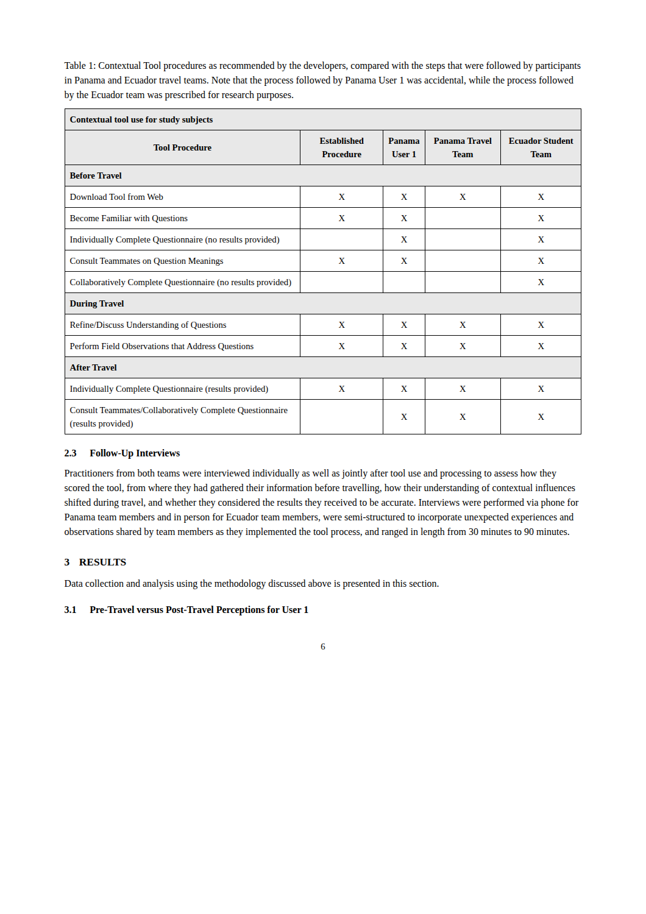Table 1: Contextual Tool procedures as recommended by the developers, compared with the steps that were followed by participants in Panama and Ecuador travel teams. Note that the process followed by Panama User 1 was accidental, while the process followed by the Ecuador team was prescribed for research purposes.
| Contextual tool use for study subjects |
| Tool Procedure | Established Procedure | Panama User 1 | Panama Travel Team | Ecuador Student Team |
| Before Travel |
| Download Tool from Web | X | X | X | X |
| Become Familiar with Questions | X | X | | X |
| Individually Complete Questionnaire (no results provided) | | X | | X |
| Consult Teammates on Question Meanings | X | X | | X |
| Collaboratively Complete Questionnaire (no results provided) | | | | X |
| During Travel |
| Refine/Discuss Understanding of Questions | X | X | X | X |
| Perform Field Observations that Address Questions | X | X | X | X |
| After Travel |
| Individually Complete Questionnaire (results provided) | X | X | X | X |
| Consult Teammates/Collaboratively Complete Questionnaire (results provided) | | X | X | X |
2.3 Follow-Up Interviews
Practitioners from both teams were interviewed individually as well as jointly after tool use and processing to assess how they scored the tool, from where they had gathered their information before travelling, how their understanding of contextual influences shifted during travel, and whether they considered the results they received to be accurate. Interviews were performed via phone for Panama team members and in person for Ecuador team members, were semi-structured to incorporate unexpected experiences and observations shared by team members as they implemented the tool process, and ranged in length from 30 minutes to 90 minutes.
3 RESULTS
Data collection and analysis using the methodology discussed above is presented in this section.
3.1 Pre-Travel versus Post-Travel Perceptions for User 1
6